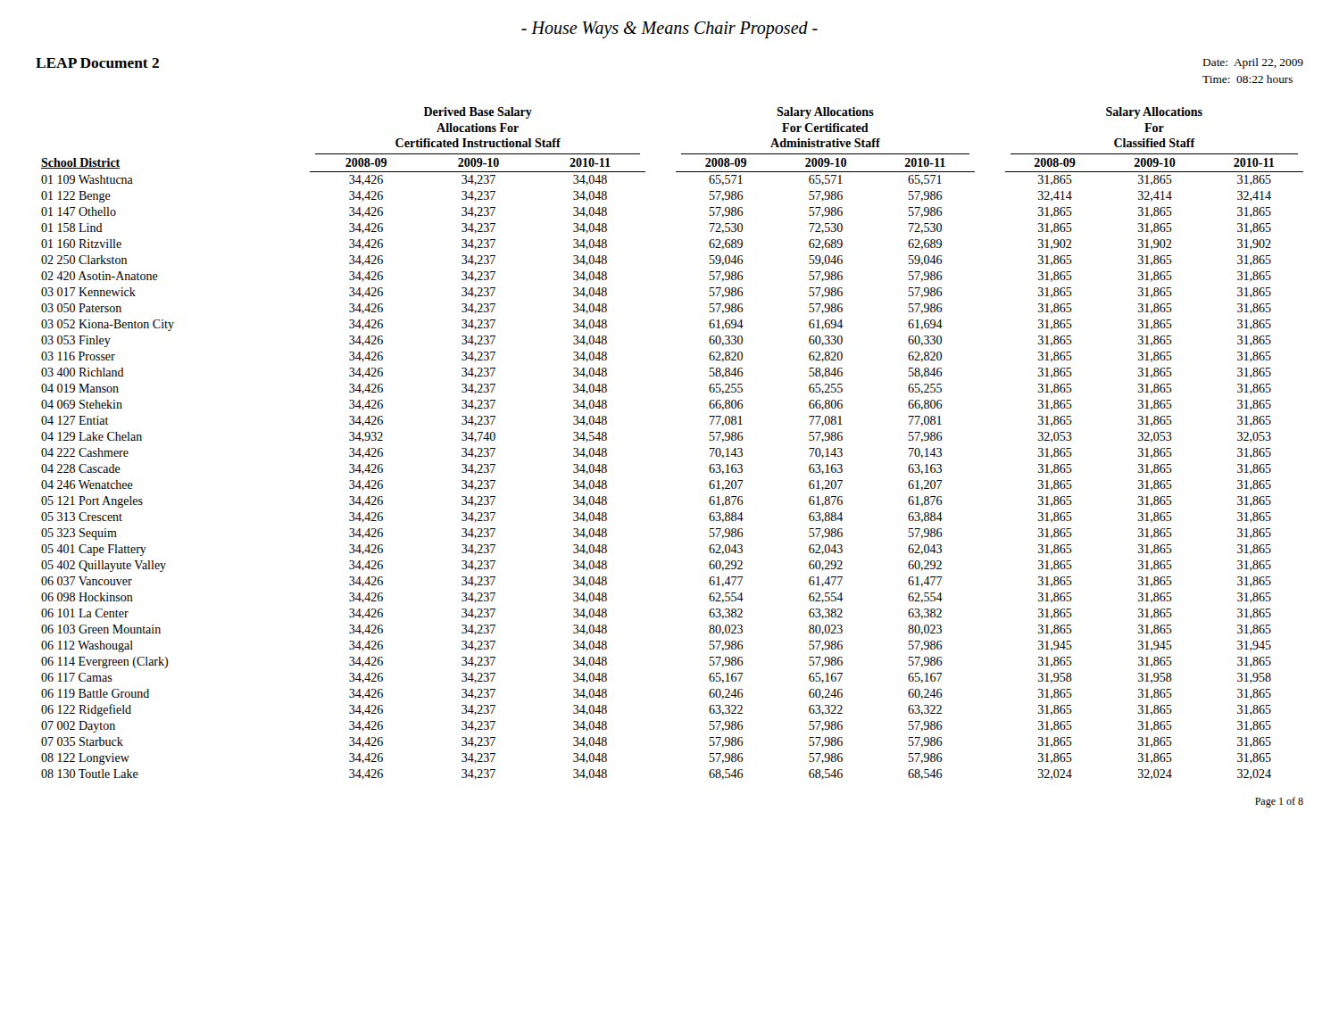- House Ways & Means Chair Proposed -
Date: April 22, 2009
Time: 08:22 hours
LEAP Document 2
| | Derived Base Salary Allocations For Certificated Instructional Staff | | Salary Allocations For Certificated Administrative Staff | | Salary Allocations For Classified Staff |
| --- | --- | --- | --- | --- | --- |
| School District | 2008-09 | 2009-10 | 2010-11 | | 2008-09 | 2009-10 | 2010-11 | | 2008-09 | 2009-10 | 2010-11 |
| 01 109 Washtucna | 34,426 | 34,237 | 34,048 | | 65,571 | 65,571 | 65,571 | | 31,865 | 31,865 | 31,865 |
| 01 122 Benge | 34,426 | 34,237 | 34,048 | | 57,986 | 57,986 | 57,986 | | 32,414 | 32,414 | 32,414 |
| 01 147 Othello | 34,426 | 34,237 | 34,048 | | 57,986 | 57,986 | 57,986 | | 31,865 | 31,865 | 31,865 |
| 01 158 Lind | 34,426 | 34,237 | 34,048 | | 72,530 | 72,530 | 72,530 | | 31,865 | 31,865 | 31,865 |
| 01 160 Ritzville | 34,426 | 34,237 | 34,048 | | 62,689 | 62,689 | 62,689 | | 31,902 | 31,902 | 31,902 |
| 02 250 Clarkston | 34,426 | 34,237 | 34,048 | | 59,046 | 59,046 | 59,046 | | 31,865 | 31,865 | 31,865 |
| 02 420 Asotin-Anatone | 34,426 | 34,237 | 34,048 | | 57,986 | 57,986 | 57,986 | | 31,865 | 31,865 | 31,865 |
| 03 017 Kennewick | 34,426 | 34,237 | 34,048 | | 57,986 | 57,986 | 57,986 | | 31,865 | 31,865 | 31,865 |
| 03 050 Paterson | 34,426 | 34,237 | 34,048 | | 57,986 | 57,986 | 57,986 | | 31,865 | 31,865 | 31,865 |
| 03 052 Kiona-Benton City | 34,426 | 34,237 | 34,048 | | 61,694 | 61,694 | 61,694 | | 31,865 | 31,865 | 31,865 |
| 03 053 Finley | 34,426 | 34,237 | 34,048 | | 60,330 | 60,330 | 60,330 | | 31,865 | 31,865 | 31,865 |
| 03 116 Prosser | 34,426 | 34,237 | 34,048 | | 62,820 | 62,820 | 62,820 | | 31,865 | 31,865 | 31,865 |
| 03 400 Richland | 34,426 | 34,237 | 34,048 | | 58,846 | 58,846 | 58,846 | | 31,865 | 31,865 | 31,865 |
| 04 019 Manson | 34,426 | 34,237 | 34,048 | | 65,255 | 65,255 | 65,255 | | 31,865 | 31,865 | 31,865 |
| 04 069 Stehekin | 34,426 | 34,237 | 34,048 | | 66,806 | 66,806 | 66,806 | | 31,865 | 31,865 | 31,865 |
| 04 127 Entiat | 34,426 | 34,237 | 34,048 | | 77,081 | 77,081 | 77,081 | | 31,865 | 31,865 | 31,865 |
| 04 129 Lake Chelan | 34,932 | 34,740 | 34,548 | | 57,986 | 57,986 | 57,986 | | 32,053 | 32,053 | 32,053 |
| 04 222 Cashmere | 34,426 | 34,237 | 34,048 | | 70,143 | 70,143 | 70,143 | | 31,865 | 31,865 | 31,865 |
| 04 228 Cascade | 34,426 | 34,237 | 34,048 | | 63,163 | 63,163 | 63,163 | | 31,865 | 31,865 | 31,865 |
| 04 246 Wenatchee | 34,426 | 34,237 | 34,048 | | 61,207 | 61,207 | 61,207 | | 31,865 | 31,865 | 31,865 |
| 05 121 Port Angeles | 34,426 | 34,237 | 34,048 | | 61,876 | 61,876 | 61,876 | | 31,865 | 31,865 | 31,865 |
| 05 313 Crescent | 34,426 | 34,237 | 34,048 | | 63,884 | 63,884 | 63,884 | | 31,865 | 31,865 | 31,865 |
| 05 323 Sequim | 34,426 | 34,237 | 34,048 | | 57,986 | 57,986 | 57,986 | | 31,865 | 31,865 | 31,865 |
| 05 401 Cape Flattery | 34,426 | 34,237 | 34,048 | | 62,043 | 62,043 | 62,043 | | 31,865 | 31,865 | 31,865 |
| 05 402 Quillayute Valley | 34,426 | 34,237 | 34,048 | | 60,292 | 60,292 | 60,292 | | 31,865 | 31,865 | 31,865 |
| 06 037 Vancouver | 34,426 | 34,237 | 34,048 | | 61,477 | 61,477 | 61,477 | | 31,865 | 31,865 | 31,865 |
| 06 098 Hockinson | 34,426 | 34,237 | 34,048 | | 62,554 | 62,554 | 62,554 | | 31,865 | 31,865 | 31,865 |
| 06 101 La Center | 34,426 | 34,237 | 34,048 | | 63,382 | 63,382 | 63,382 | | 31,865 | 31,865 | 31,865 |
| 06 103 Green Mountain | 34,426 | 34,237 | 34,048 | | 80,023 | 80,023 | 80,023 | | 31,865 | 31,865 | 31,865 |
| 06 112 Washougal | 34,426 | 34,237 | 34,048 | | 57,986 | 57,986 | 57,986 | | 31,945 | 31,945 | 31,945 |
| 06 114 Evergreen (Clark) | 34,426 | 34,237 | 34,048 | | 57,986 | 57,986 | 57,986 | | 31,865 | 31,865 | 31,865 |
| 06 117 Camas | 34,426 | 34,237 | 34,048 | | 65,167 | 65,167 | 65,167 | | 31,958 | 31,958 | 31,958 |
| 06 119 Battle Ground | 34,426 | 34,237 | 34,048 | | 60,246 | 60,246 | 60,246 | | 31,865 | 31,865 | 31,865 |
| 06 122 Ridgefield | 34,426 | 34,237 | 34,048 | | 63,322 | 63,322 | 63,322 | | 31,865 | 31,865 | 31,865 |
| 07 002 Dayton | 34,426 | 34,237 | 34,048 | | 57,986 | 57,986 | 57,986 | | 31,865 | 31,865 | 31,865 |
| 07 035 Starbuck | 34,426 | 34,237 | 34,048 | | 57,986 | 57,986 | 57,986 | | 31,865 | 31,865 | 31,865 |
| 08 122 Longview | 34,426 | 34,237 | 34,048 | | 57,986 | 57,986 | 57,986 | | 31,865 | 31,865 | 31,865 |
| 08 130 Toutle Lake | 34,426 | 34,237 | 34,048 | | 68,546 | 68,546 | 68,546 | | 32,024 | 32,024 | 32,024 |
Page 1 of 8